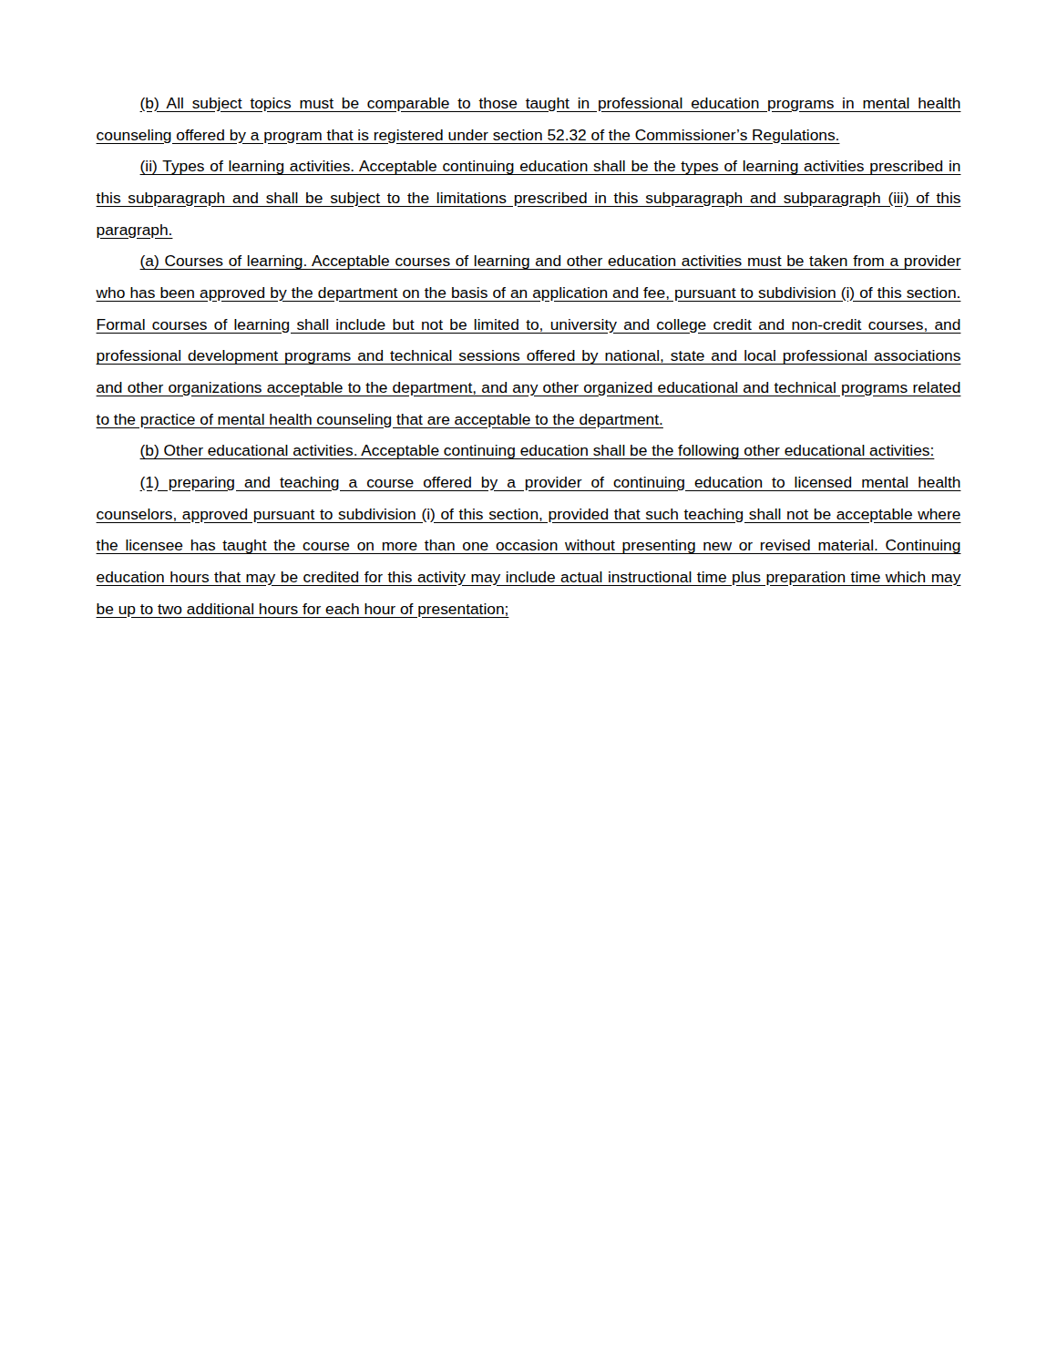(b) All subject topics must be comparable to those taught in professional education programs in mental health counseling offered by a program that is registered under section 52.32 of the Commissioner’s Regulations.
(ii) Types of learning activities. Acceptable continuing education shall be the types of learning activities prescribed in this subparagraph and shall be subject to the limitations prescribed in this subparagraph and subparagraph (iii) of this paragraph.
(a) Courses of learning. Acceptable courses of learning and other education activities must be taken from a provider who has been approved by the department on the basis of an application and fee, pursuant to subdivision (i) of this section. Formal courses of learning shall include but not be limited to, university and college credit and non-credit courses, and professional development programs and technical sessions offered by national, state and local professional associations and other organizations acceptable to the department, and any other organized educational and technical programs related to the practice of mental health counseling that are acceptable to the department.
(b) Other educational activities. Acceptable continuing education shall be the following other educational activities:
(1) preparing and teaching a course offered by a provider of continuing education to licensed mental health counselors, approved pursuant to subdivision (i) of this section, provided that such teaching shall not be acceptable where the licensee has taught the course on more than one occasion without presenting new or revised material. Continuing education hours that may be credited for this activity may include actual instructional time plus preparation time which may be up to two additional hours for each hour of presentation;